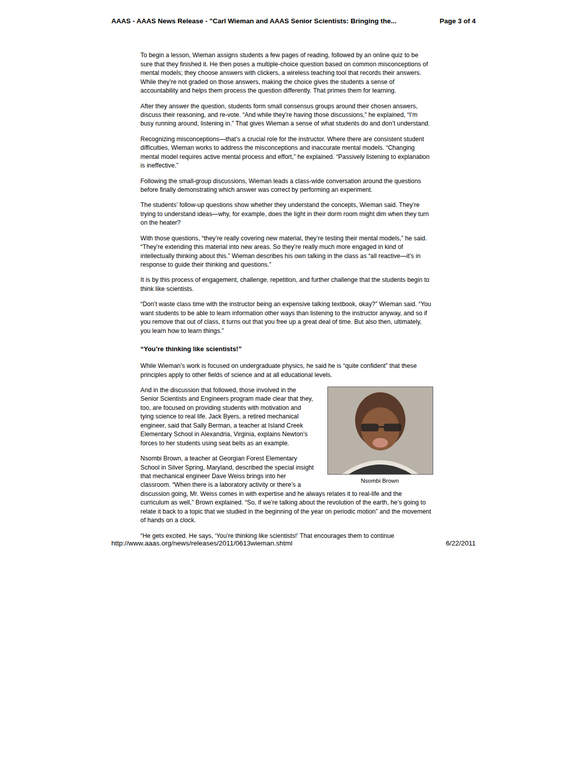Page 3 of 4 AAAS - AAAS News Release - "Carl Wieman and AAAS Senior Scientists: Bringing the...
To begin a lesson, Wieman assigns students a few pages of reading, followed by an online quiz to be sure that they finished it. He then poses a multiple-choice question based on common misconceptions of mental models; they choose answers with clickers, a wireless teaching tool that records their answers. While they’re not graded on those answers, making the choice gives the students a sense of accountability and helps them process the question differently. That primes them for learning.
After they answer the question, students form small consensus groups around their chosen answers, discuss their reasoning, and re-vote. “And while they’re having those discussions,” he explained, “I’m busy running around, listening in.” That gives Wieman a sense of what students do and don’t understand.
Recognizing misconceptions—that’s a crucial role for the instructor. Where there are consistent student difficulties, Wieman works to address the misconceptions and inaccurate mental models. “Changing mental model requires active mental process and effort,” he explained. “Passively listening to explanation is ineffective.”
Following the small-group discussions, Wieman leads a class-wide conversation around the questions before finally demonstrating which answer was correct by performing an experiment.
The students’ follow-up questions show whether they understand the concepts, Wieman said. They’re trying to understand ideas—why, for example, does the light in their dorm room might dim when they turn on the heater?
With those questions, “they’re really covering new material, they’re testing their mental models,” he said. “They’re extending this material into new areas. So they’re really much more engaged in kind of intellectually thinking about this.” Wieman describes his own talking in the class as “all reactive—it’s in response to guide their thinking and questions.”
It is by this process of engagement, challenge, repetition, and further challenge that the students begin to think like scientists.
“Don’t waste class time with the instructor being an expensive talking textbook, okay?” Wieman said. “You want students to be able to learn information other ways than listening to the instructor anyway, and so if you remove that out of class, it turns out that you free up a great deal of time. But also then, ultimately, you learn how to learn things.”
“You’re thinking like scientists!”
While Wieman’s work is focused on undergraduate physics, he said he is “quite confident” that these principles apply to other fields of science and at all educational levels.
Nsombi Brown
And in the discussion that followed, those involved in the Senior Scientists and Engineers program made clear that they, too, are focused on providing students with motivation and tying science to real life. Jack Byers, a retired mechanical engineer, said that Sally Berman, a teacher at Island Creek Elementary School in Alexandria, Virginia, explains Newton’s forces to her students using seat belts as an example.
Nsombi Brown, a teacher at Georgian Forest Elementary School in Silver Spring, Maryland, described the special insight that mechanical engineer Dave Weiss brings into her classroom. “When there is a laboratory activity or there’s a discussion going, Mr. Weiss comes in with expertise and he always relates it to real-life and the curriculum as well,” Brown explained. “So, if we’re talking about the revolution of the earth, he’s going to relate it back to a topic that we studied in the beginning of the year on periodic motion” and the movement of hands on a clock.
“He gets excited. He says, ‘You’re thinking like scientists!’ That encourages them to continue
http://www.aaas.org/news/releases/2011/0613wieman.shtml 6/22/2011